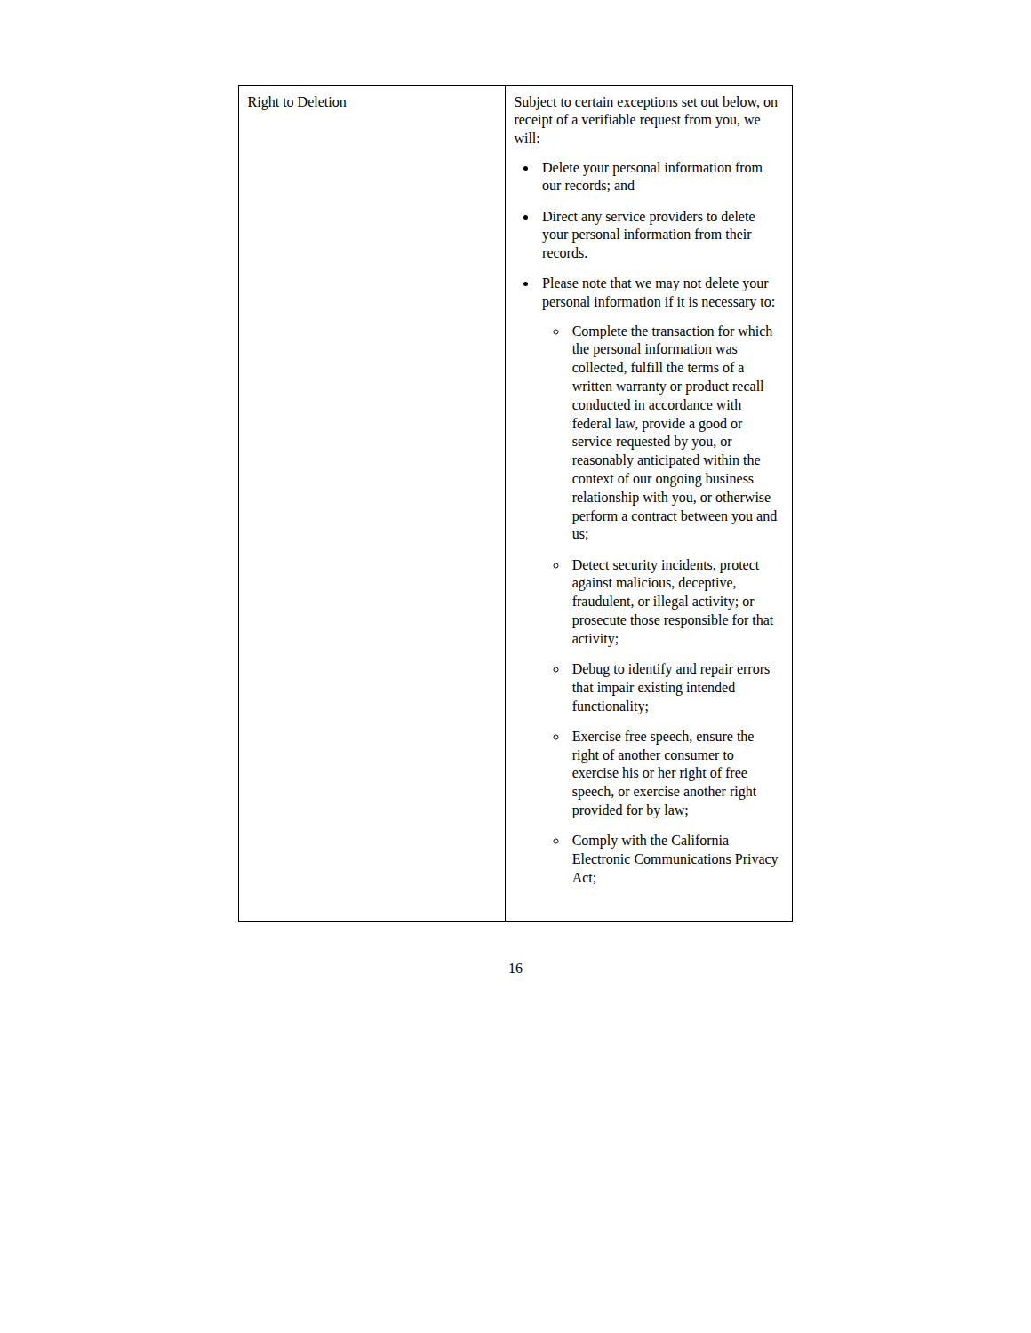| Right to Deletion | Subject to certain exceptions set out below, on receipt of a verifiable request from you, we will: Delete your personal information from our records; and Direct any service providers to delete your personal information from their records. Please note that we may not delete your personal information if it is necessary to: Complete the transaction for which the personal information was collected, fulfill the terms of a written warranty or product recall conducted in accordance with federal law, provide a good or service requested by you, or reasonably anticipated within the context of our ongoing business relationship with you, or otherwise perform a contract between you and us; Detect security incidents, protect against malicious, deceptive, fraudulent, or illegal activity; or prosecute those responsible for that activity; Debug to identify and repair errors that impair existing intended functionality; Exercise free speech, ensure the right of another consumer to exercise his or her right of free speech, or exercise another right provided for by law; Comply with the California Electronic Communications Privacy Act; |
16